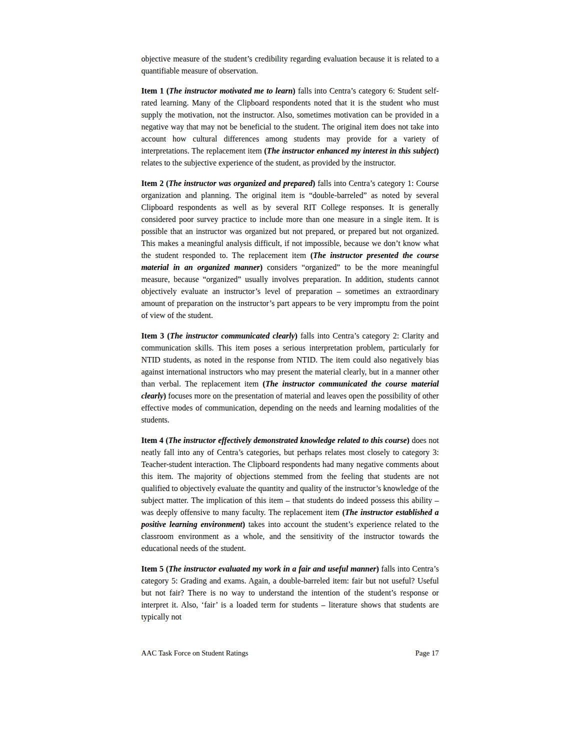objective measure of the student’s credibility regarding evaluation because it is related to a quantifiable measure of observation.
Item 1 (The instructor motivated me to learn) falls into Centra’s category 6: Student self-rated learning. Many of the Clipboard respondents noted that it is the student who must supply the motivation, not the instructor. Also, sometimes motivation can be provided in a negative way that may not be beneficial to the student. The original item does not take into account how cultural differences among students may provide for a variety of interpretations. The replacement item (The instructor enhanced my interest in this subject) relates to the subjective experience of the student, as provided by the instructor.
Item 2 (The instructor was organized and prepared) falls into Centra’s category 1: Course organization and planning. The original item is “double-barreled” as noted by several Clipboard respondents as well as by several RIT College responses. It is generally considered poor survey practice to include more than one measure in a single item. It is possible that an instructor was organized but not prepared, or prepared but not organized. This makes a meaningful analysis difficult, if not impossible, because we don’t know what the student responded to. The replacement item (The instructor presented the course material in an organized manner) considers “organized” to be the more meaningful measure, because “organized” usually involves preparation. In addition, students cannot objectively evaluate an instructor’s level of preparation – sometimes an extraordinary amount of preparation on the instructor’s part appears to be very impromptu from the point of view of the student.
Item 3 (The instructor communicated clearly) falls into Centra’s category 2: Clarity and communication skills. This item poses a serious interpretation problem, particularly for NTID students, as noted in the response from NTID. The item could also negatively bias against international instructors who may present the material clearly, but in a manner other than verbal. The replacement item (The instructor communicated the course material clearly) focuses more on the presentation of material and leaves open the possibility of other effective modes of communication, depending on the needs and learning modalities of the students.
Item 4 (The instructor effectively demonstrated knowledge related to this course) does not neatly fall into any of Centra’s categories, but perhaps relates most closely to category 3: Teacher-student interaction. The Clipboard respondents had many negative comments about this item. The majority of objections stemmed from the feeling that students are not qualified to objectively evaluate the quantity and quality of the instructor’s knowledge of the subject matter. The implication of this item – that students do indeed possess this ability – was deeply offensive to many faculty. The replacement item (The instructor established a positive learning environment) takes into account the student’s experience related to the classroom environment as a whole, and the sensitivity of the instructor towards the educational needs of the student.
Item 5 (The instructor evaluated my work in a fair and useful manner) falls into Centra’s category 5: Grading and exams. Again, a double-barreled item: fair but not useful? Useful but not fair? There is no way to understand the intention of the student’s response or interpret it. Also, ‘fair’ is a loaded term for students – literature shows that students are typically not
AAC Task Force on Student Ratings
Page 17